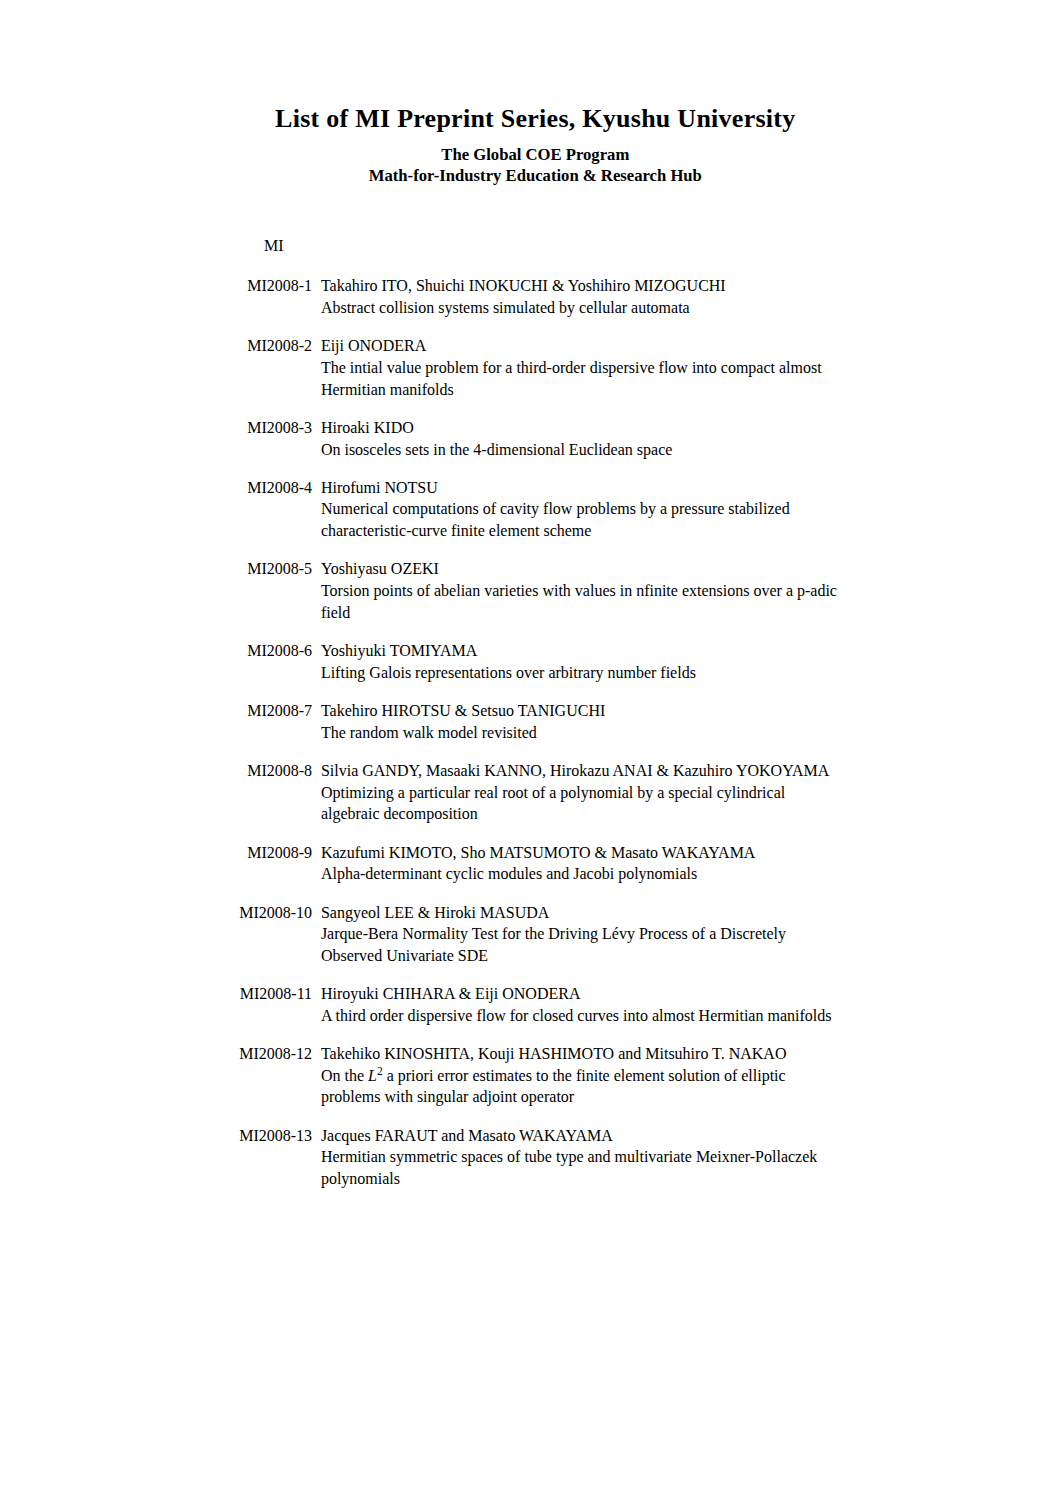List of MI Preprint Series, Kyushu University
The Global COE Program
Math-for-Industry Education & Research Hub
MI
MI2008-1
Takahiro ITO, Shuichi INOKUCHI & Yoshihiro MIZOGUCHI
Abstract collision systems simulated by cellular automata
MI2008-2
Eiji ONODERA
The intial value problem for a third-order dispersive flow into compact almost Hermitian manifolds
MI2008-3
Hiroaki KIDO
On isosceles sets in the 4-dimensional Euclidean space
MI2008-4
Hirofumi NOTSU
Numerical computations of cavity flow problems by a pressure stabilized characteristic-curve finite element scheme
MI2008-5
Yoshiyasu OZEKI
Torsion points of abelian varieties with values in nfinite extensions over a p-adic field
MI2008-6
Yoshiyuki TOMIYAMA
Lifting Galois representations over arbitrary number fields
MI2008-7
Takehiro HIROTSU & Setsuo TANIGUCHI
The random walk model revisited
MI2008-8
Silvia GANDY, Masaaki KANNO, Hirokazu ANAI & Kazuhiro YOKOYAMA
Optimizing a particular real root of a polynomial by a special cylindrical algebraic decomposition
MI2008-9
Kazufumi KIMOTO, Sho MATSUMOTO & Masato WAKAYAMA
Alpha-determinant cyclic modules and Jacobi polynomials
MI2008-10
Sangyeol LEE & Hiroki MASUDA
Jarque-Bera Normality Test for the Driving Lévy Process of a Discretely Observed Univariate SDE
MI2008-11
Hiroyuki CHIHARA & Eiji ONODERA
A third order dispersive flow for closed curves into almost Hermitian manifolds
MI2008-12
Takehiko KINOSHITA, Kouji HASHIMOTO and Mitsuhiro T. NAKAO
On the L2 a priori error estimates to the finite element solution of elliptic problems with singular adjoint operator
MI2008-13
Jacques FARAUT and Masato WAKAYAMA
Hermitian symmetric spaces of tube type and multivariate Meixner-Pollaczek polynomials